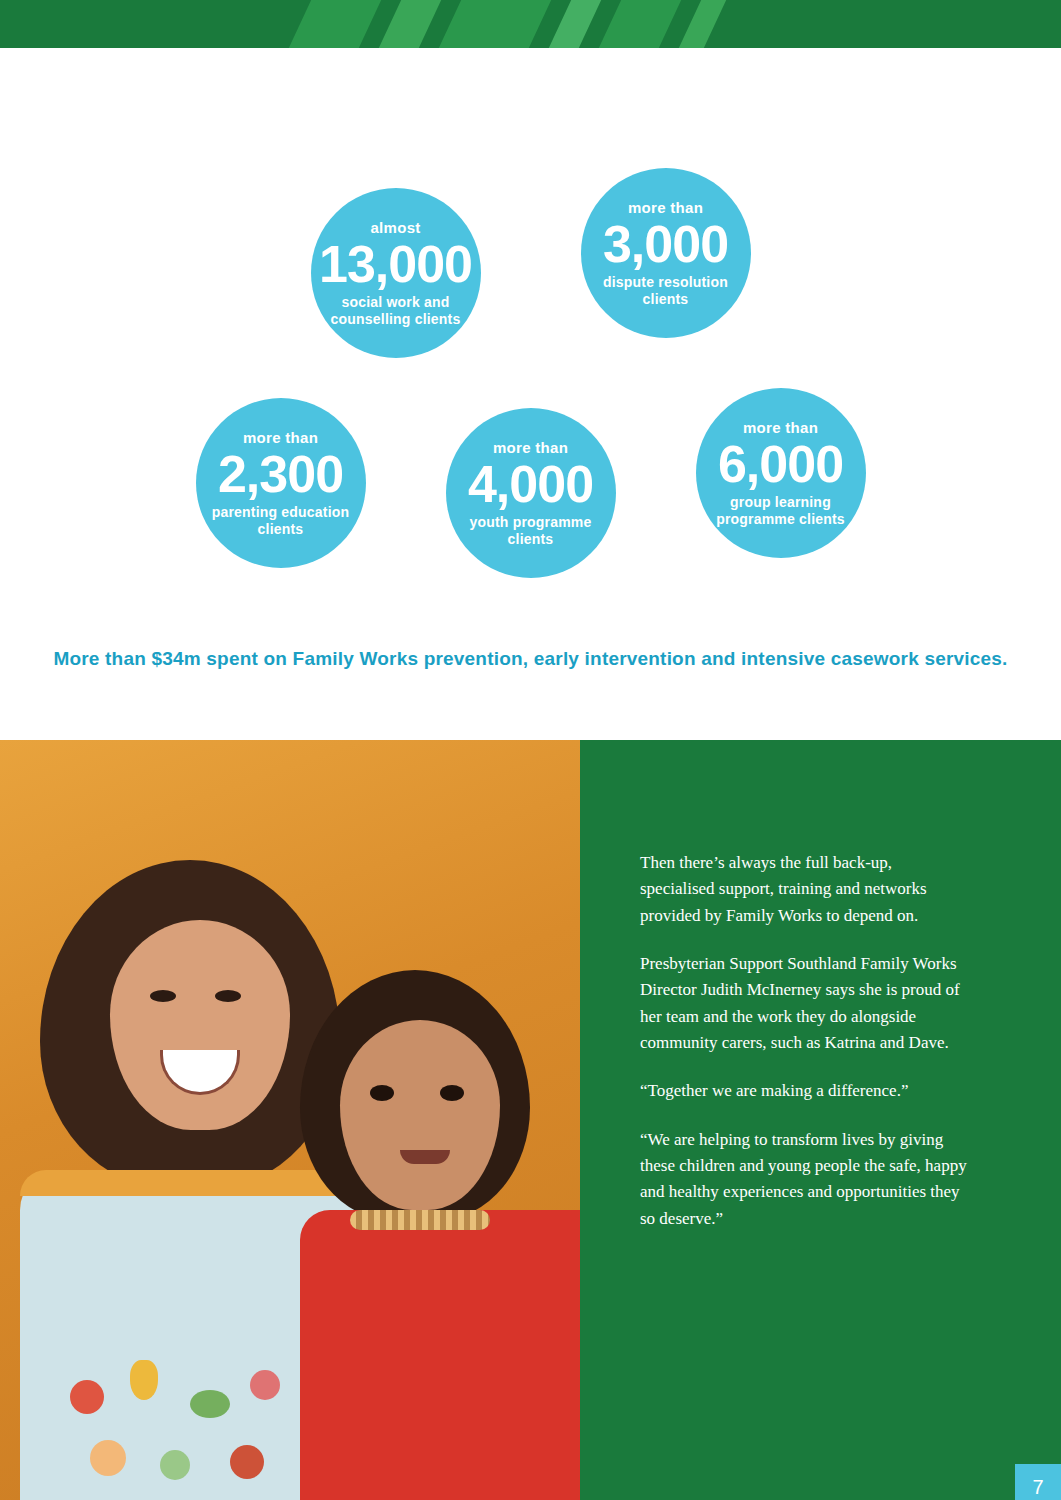almost 13,000 social work and
counselling clients
more than 3,000 dispute resolution
clients
more than 2,300 parenting education
clients
more than 4,000 youth programme
clients
more than 6,000 group learning
programme clients
More than $34m spent on Family Works prevention, early intervention and intensive casework services.
Then there’s always the full back-up, specialised support, training and networks provided by Family Works to depend on.
Presbyterian Support Southland Family Works Director Judith McInerney says she is proud of her team and the work they do alongside community carers, such as Katrina and Dave.
“Together we are making a difference.”
“We are helping to transform lives by giving these children and young people the safe, happy and healthy experiences and opportunities they so deserve.”
7